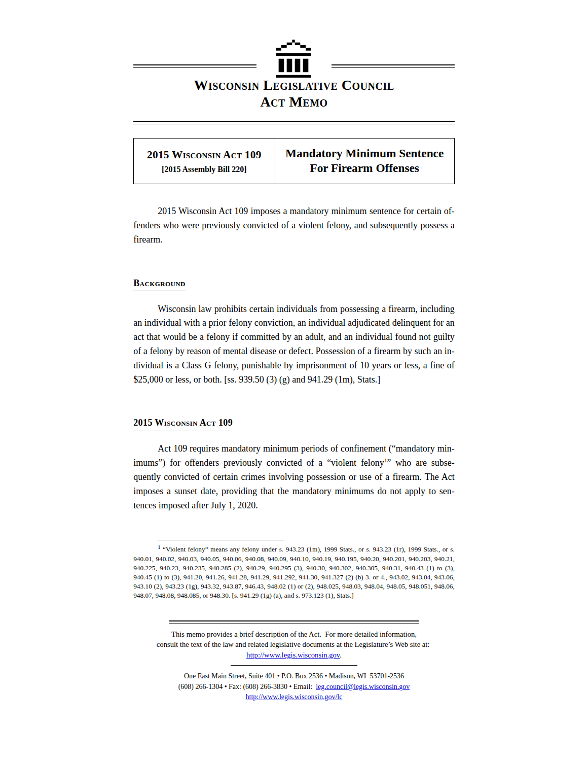🏛
Wisconsin Legislative Council Act Memo
| 2015 Wisconsin Act 109 [2015 Assembly Bill 220] | Mandatory Minimum Sentence For Firearm Offenses |
2015 Wisconsin Act 109 imposes a mandatory minimum sentence for certain offenders who were previously convicted of a violent felony, and subsequently possess a firearm.
Background
Wisconsin law prohibits certain individuals from possessing a firearm, including an individual with a prior felony conviction, an individual adjudicated delinquent for an act that would be a felony if committed by an adult, and an individual found not guilty of a felony by reason of mental disease or defect. Possession of a firearm by such an individual is a Class G felony, punishable by imprisonment of 10 years or less, a fine of $25,000 or less, or both. [ss. 939.50 (3) (g) and 941.29 (1m), Stats.]
2015 Wisconsin Act 109
Act 109 requires mandatory minimum periods of confinement (“mandatory minimums”) for offenders previously convicted of a “violent felony1” who are subsequently convicted of certain crimes involving possession or use of a firearm. The Act imposes a sunset date, providing that the mandatory minimums do not apply to sentences imposed after July 1, 2020.
1 “Violent felony” means any felony under s. 943.23 (1m), 1999 Stats., or s. 943.23 (1r), 1999 Stats., or s. 940.01, 940.02, 940.03, 940.05, 940.06, 940.08, 940.09, 940.10, 940.19, 940.195, 940.20, 940.201, 940.203, 940.21, 940.225, 940.23, 940.235, 940.285 (2), 940.29, 940.295 (3), 940.30, 940.302, 940.305, 940.31, 940.43 (1) to (3), 940.45 (1) to (3), 941.20, 941.26, 941.28, 941.29, 941.292, 941.30, 941.327 (2) (b) 3. or 4., 943.02, 943.04, 943.06, 943.10 (2), 943.23 (1g), 943.32, 943.87, 946.43, 948.02 (1) or (2), 948.025, 948.03, 948.04, 948.05, 948.051, 948.06, 948.07, 948.08, 948.085, or 948.30. [s. 941.29 (1g) (a), and s. 973.123 (1), Stats.]
This memo provides a brief description of the Act. For more detailed information,
consult the text of the law and related legislative documents at the Legislature’s Web site at: http://www.legis.wisconsin.gov.
One East Main Street, Suite 401 • P.O. Box 2536 • Madison, WI 53701-2536
(608) 266-1304 • Fax: (608) 266-3830 • Email: leg.council@legis.wisconsin.gov
http://www.legis.wisconsin.gov/lc